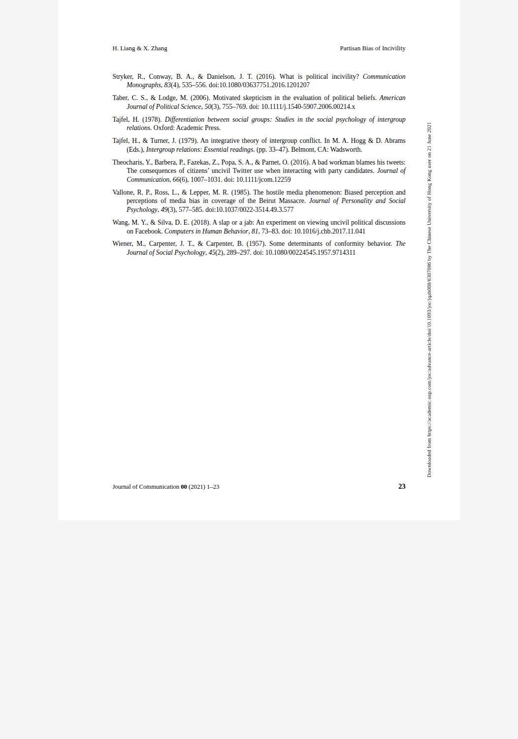H. Liang & X. Zhang
Partisan Bias of Incivility
Stryker, R., Conway, B. A., & Danielson, J. T. (2016). What is political incivility? Communication Monographs, 83(4), 535–556. doi:10.1080/03637751.2016.1201207
Taber, C. S., & Lodge, M. (2006). Motivated skepticism in the evaluation of political beliefs. American Journal of Political Science, 50(3), 755–769. doi: 10.1111/j.1540-5907.2006.00214.x
Tajfel, H. (1978). Differentiation between social groups: Studies in the social psychology of intergroup relations. Oxford: Academic Press.
Tajfel, H., & Turner, J. (1979). An integrative theory of intergroup conflict. In M. A. Hogg & D. Abrams (Eds.), Intergroup relations: Essential readings. (pp. 33–47). Belmont, CA: Wadsworth.
Theocharis, Y., Barbera, P., Fazekas, Z., Popa, S. A., & Parnet, O. (2016). A bad workman blames his tweets: The consequences of citizens’ uncivil Twitter use when interacting with party candidates. Journal of Communication, 66(6), 1007–1031. doi: 10.1111/jcom.12259
Vallone, R. P., Ross, L., & Lepper, M. R. (1985). The hostile media phenomenon: Biased perception and perceptions of media bias in coverage of the Beirut Massacre. Journal of Personality and Social Psychology, 49(3), 577–585. doi:10.1037/0022-3514.49.3.577
Wang, M. Y., & Silva, D. E. (2018). A slap or a jab: An experiment on viewing uncivil political discussions on Facebook. Computers in Human Behavior, 81, 73–83. doi: 10.1016/j.chb.2017.11.041
Wiener, M., Carpenter, J. T., & Carpenter, B. (1957). Some determinants of conformity behavior. The Journal of Social Psychology, 45(2), 289–297. doi: 10.1080/00224545.1957.9714311
Journal of Communication 00 (2021) 1–23
23
Downloaded from https://academic.oup.com/joc/advance-article/doi/10.1093/joc/jqab008/6307086 by The Chinese University of Hong Kong user on 21 June 2021